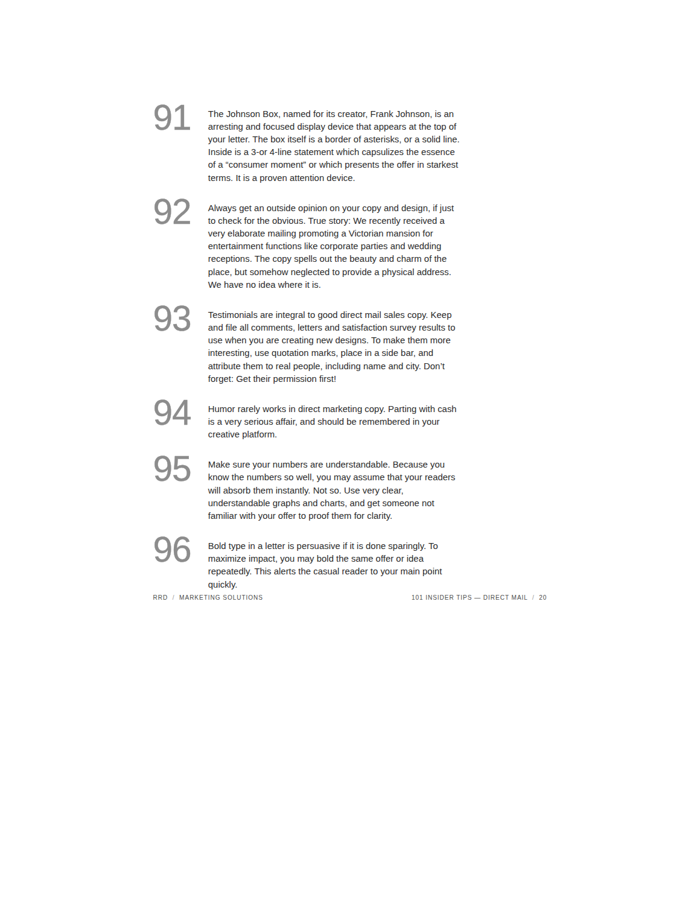91
The Johnson Box, named for its creator, Frank Johnson, is an arresting and focused display device that appears at the top of your letter. The box itself is a border of asterisks, or a solid line. Inside is a 3-or 4-line statement which capsulizes the essence of a “consumer moment” or which presents the offer in starkest terms. It is a proven attention device.
92
Always get an outside opinion on your copy and design, if just to check for the obvious. True story: We recently received a very elaborate mailing promoting a Victorian mansion for entertainment functions like corporate parties and wedding receptions. The copy spells out the beauty and charm of the place, but somehow neglected to provide a physical address. We have no idea where it is.
93
Testimonials are integral to good direct mail sales copy. Keep and file all comments, letters and satisfaction survey results to use when you are creating new designs. To make them more interesting, use quotation marks, place in a side bar, and attribute them to real people, including name and city. Don’t forget: Get their permission first!
94
Humor rarely works in direct marketing copy. Parting with cash is a very serious affair, and should be remembered in your creative platform.
95
Make sure your numbers are understandable. Because you know the numbers so well, you may assume that your readers will absorb them instantly. Not so. Use very clear, understandable graphs and charts, and get someone not familiar with your offer to proof them for clarity.
96
Bold type in a letter is persuasive if it is done sparingly. To maximize impact, you may bold the same offer or idea repeatedly. This alerts the casual reader to your main point quickly.
RRD / MARKETING SOLUTIONS
101 INSIDER TIPS — DIRECT MAIL / 20